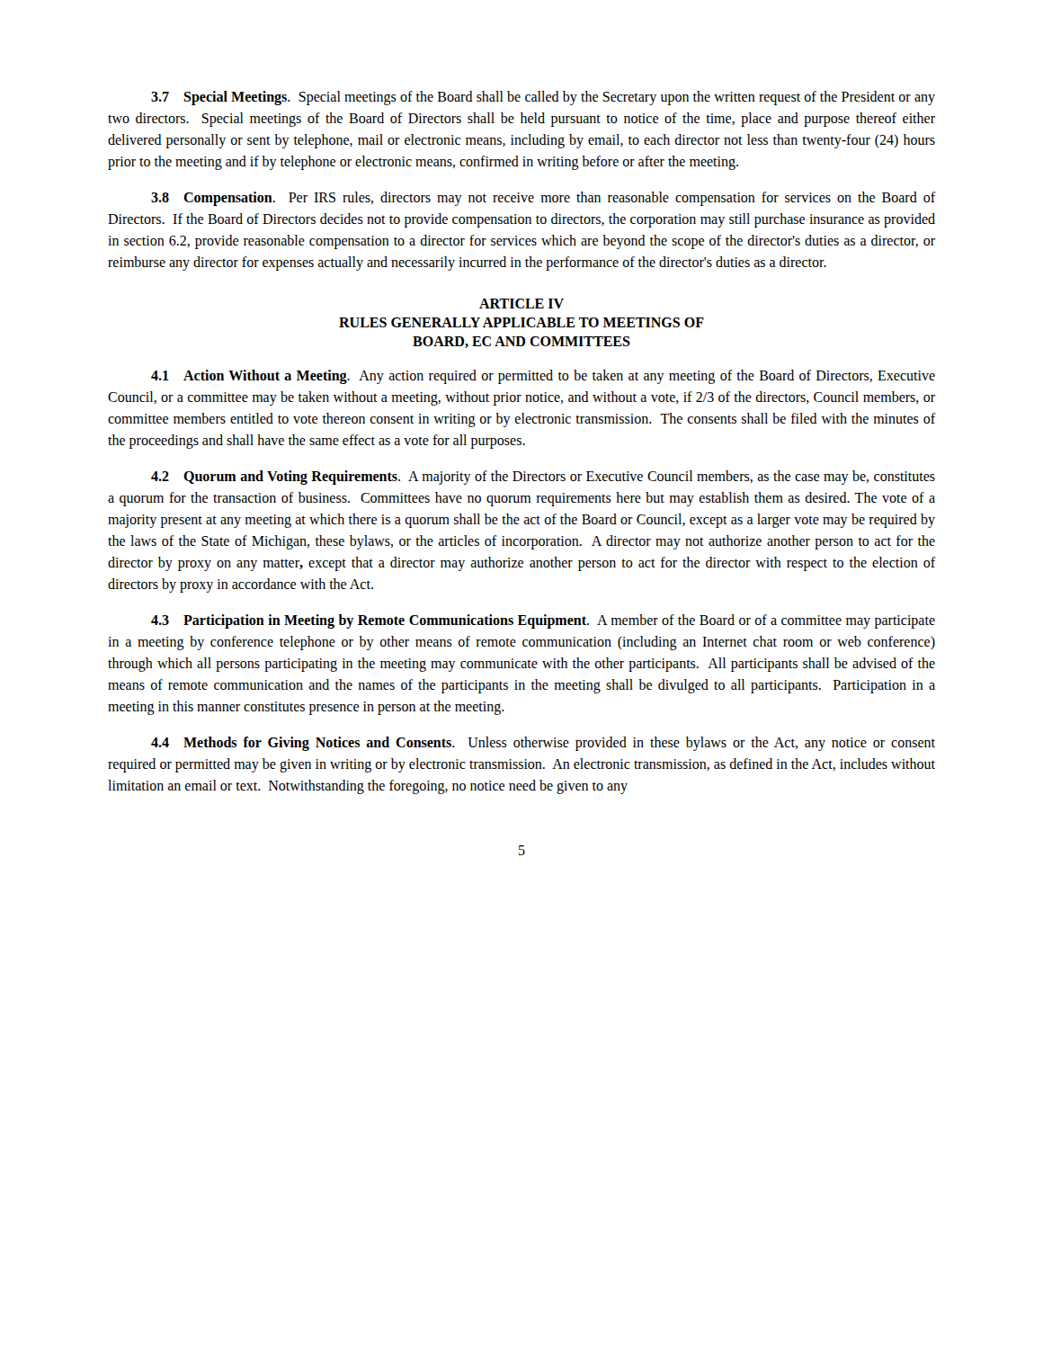3.7 Special Meetings. Special meetings of the Board shall be called by the Secretary upon the written request of the President or any two directors. Special meetings of the Board of Directors shall be held pursuant to notice of the time, place and purpose thereof either delivered personally or sent by telephone, mail or electronic means, including by email, to each director not less than twenty-four (24) hours prior to the meeting and if by telephone or electronic means, confirmed in writing before or after the meeting.
3.8 Compensation. Per IRS rules, directors may not receive more than reasonable compensation for services on the Board of Directors. If the Board of Directors decides not to provide compensation to directors, the corporation may still purchase insurance as provided in section 6.2, provide reasonable compensation to a director for services which are beyond the scope of the director's duties as a director, or reimburse any director for expenses actually and necessarily incurred in the performance of the director's duties as a director.
ARTICLE IV
RULES GENERALLY APPLICABLE TO MEETINGS OF
BOARD, EC AND COMMITTEES
4.1 Action Without a Meeting. Any action required or permitted to be taken at any meeting of the Board of Directors, Executive Council, or a committee may be taken without a meeting, without prior notice, and without a vote, if 2/3 of the directors, Council members, or committee members entitled to vote thereon consent in writing or by electronic transmission. The consents shall be filed with the minutes of the proceedings and shall have the same effect as a vote for all purposes.
4.2 Quorum and Voting Requirements. A majority of the Directors or Executive Council members, as the case may be, constitutes a quorum for the transaction of business. Committees have no quorum requirements here but may establish them as desired. The vote of a majority present at any meeting at which there is a quorum shall be the act of the Board or Council, except as a larger vote may be required by the laws of the State of Michigan, these bylaws, or the articles of incorporation. A director may not authorize another person to act for the director by proxy on any matter, except that a director may authorize another person to act for the director with respect to the election of directors by proxy in accordance with the Act.
4.3 Participation in Meeting by Remote Communications Equipment. A member of the Board or of a committee may participate in a meeting by conference telephone or by other means of remote communication (including an Internet chat room or web conference) through which all persons participating in the meeting may communicate with the other participants. All participants shall be advised of the means of remote communication and the names of the participants in the meeting shall be divulged to all participants. Participation in a meeting in this manner constitutes presence in person at the meeting.
4.4 Methods for Giving Notices and Consents. Unless otherwise provided in these bylaws or the Act, any notice or consent required or permitted may be given in writing or by electronic transmission. An electronic transmission, as defined in the Act, includes without limitation an email or text. Notwithstanding the foregoing, no notice need be given to any
5